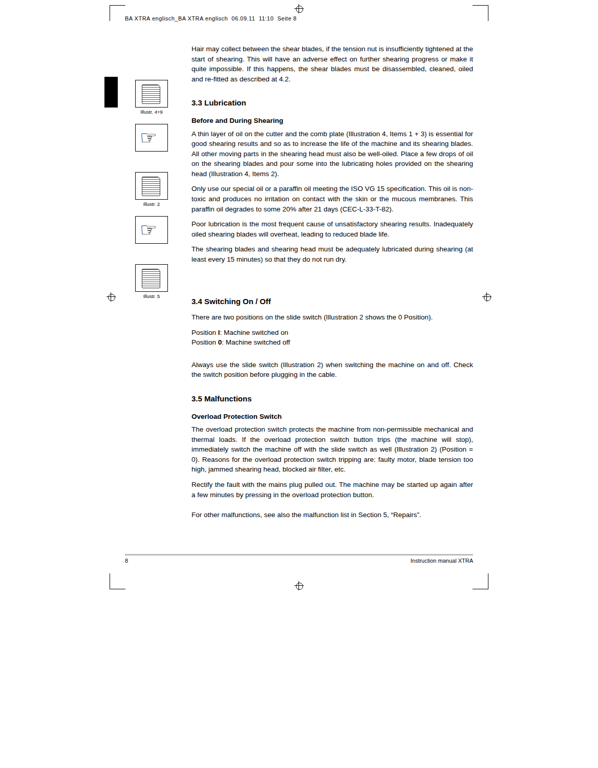BA XTRA englisch_BA XTRA englisch 06.09.11 11:10 Seite 8
Illustr. 4+9
Illustr. 2
Illustr. 5
Hair may collect between the shear blades, if the tension nut is insufficiently tightened at the start of shearing. This will have an adverse effect on further shearing progress or make it quite impossible. If this happens, the shear blades must be disassembled, cleaned, oiled and re-fitted as described at 4.2.
3.3 Lubrication
Before and During Shearing
A thin layer of oil on the cutter and the comb plate (Illustration 4, Items 1 + 3) is essential for good shearing results and so as to increase the life of the machine and its shearing blades. All other moving parts in the shearing head must also be well-oiled. Place a few drops of oil on the shearing blades and pour some into the lubricating holes provided on the shearing head (Illustration 4, Items 2).
Only use our special oil or a paraffin oil meeting the ISO VG 15 specification. This oil is non-toxic and produces no irritation on contact with the skin or the mucous membranes. This paraffin oil degrades to some 20% after 21 days (CEC-L-33-T-82).
Poor lubrication is the most frequent cause of unsatisfactory shearing results. Inadequately oiled shearing blades will overheat, leading to reduced blade life.
The shearing blades and shearing head must be adequately lubricated during shearing (at least every 15 minutes) so that they do not run dry.
3.4 Switching On / Off
There are two positions on the slide switch (Illustration 2 shows the 0 Position).
Position I: Machine switched on
Position 0: Machine switched off
Always use the slide switch (Illustration 2) when switching the machine on and off. Check the switch position before plugging in the cable.
3.5 Malfunctions
Overload Protection Switch
The overload protection switch protects the machine from non-permissible mechanical and thermal loads. If the overload protection switch button trips (the machine will stop), immediately switch the machine off with the slide switch as well (Illustration 2) (Position = 0). Reasons for the overload protection switch tripping are: faulty motor, blade tension too high, jammed shearing head, blocked air filter, etc.
Rectify the fault with the mains plug pulled out. The machine may be started up again after a few minutes by pressing in the overload protection button.
For other malfunctions, see also the malfunction list in Section 5, “Repairs”.
8 Instruction manual XTRA